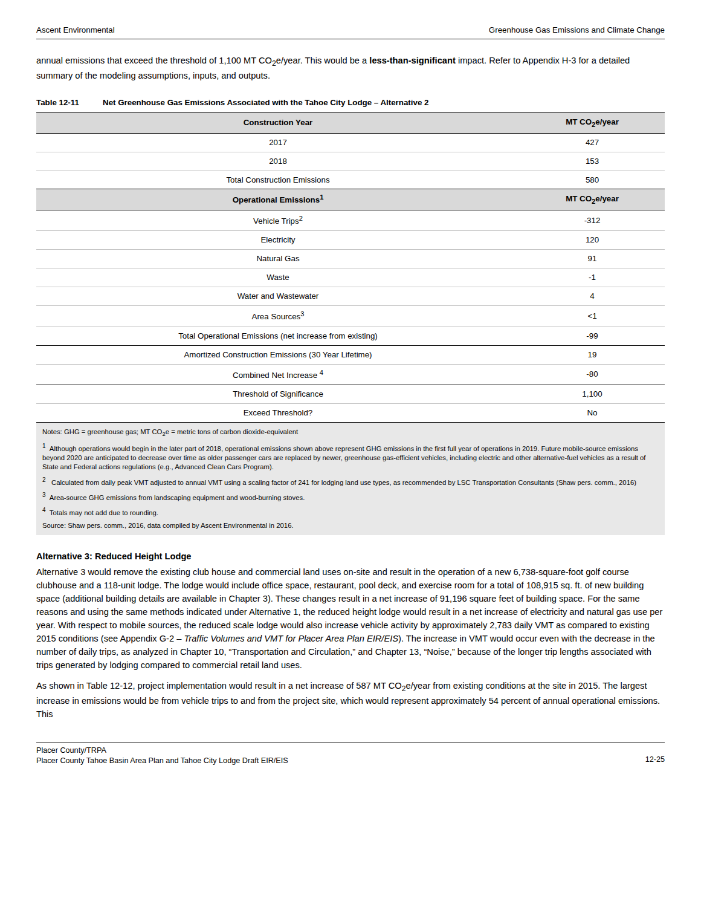Ascent Environmental
Greenhouse Gas Emissions and Climate Change
annual emissions that exceed the threshold of 1,100 MT CO2e/year. This would be a less-than-significant impact. Refer to Appendix H-3 for a detailed summary of the modeling assumptions, inputs, and outputs.
Table 12-11 Net Greenhouse Gas Emissions Associated with the Tahoe City Lodge – Alternative 2
| Construction Year | MT CO 2 e/year |
| --- | --- |
| 2017 | 427 |
| 2018 | 153 |
| Total Construction Emissions | 580 |
| Operational Emissions 1 | MT CO 2 e/year |
| Vehicle Trips 2 | -312 |
| Electricity | 120 |
| Natural Gas | 91 |
| Waste | -1 |
| Water and Wastewater | 4 |
| Area Sources 3 | <1 |
| Total Operational Emissions (net increase from existing) | -99 |
| Amortized Construction Emissions (30 Year Lifetime) | 19 |
| Combined Net Increase 4 | -80 |
| Threshold of Significance | 1,100 |
| Exceed Threshold? | No |
Notes: GHG = greenhouse gas; MT CO2e = metric tons of carbon dioxide-equivalent
1 Although operations would begin in the later part of 2018, operational emissions shown above represent GHG emissions in the first full year of operations in 2019. Future mobile-source emissions beyond 2020 are anticipated to decrease over time as older passenger cars are replaced by newer, greenhouse gas-efficient vehicles, including electric and other alternative-fuel vehicles as a result of State and Federal actions regulations (e.g., Advanced Clean Cars Program).
2 Calculated from daily peak VMT adjusted to annual VMT using a scaling factor of 241 for lodging land use types, as recommended by LSC Transportation Consultants (Shaw pers. comm., 2016)
3 Area-source GHG emissions from landscaping equipment and wood-burning stoves.
4 Totals may not add due to rounding.
Source: Shaw pers. comm., 2016, data compiled by Ascent Environmental in 2016.
Alternative 3: Reduced Height Lodge
Alternative 3 would remove the existing club house and commercial land uses on-site and result in the operation of a new 6,738-square-foot golf course clubhouse and a 118-unit lodge. The lodge would include office space, restaurant, pool deck, and exercise room for a total of 108,915 sq. ft. of new building space (additional building details are available in Chapter 3). These changes result in a net increase of 91,196 square feet of building space. For the same reasons and using the same methods indicated under Alternative 1, the reduced height lodge would result in a net increase of electricity and natural gas use per year. With respect to mobile sources, the reduced scale lodge would also increase vehicle activity by approximately 2,783 daily VMT as compared to existing 2015 conditions (see Appendix G-2 – Traffic Volumes and VMT for Placer Area Plan EIR/EIS). The increase in VMT would occur even with the decrease in the number of daily trips, as analyzed in Chapter 10, “Transportation and Circulation,” and Chapter 13, “Noise,” because of the longer trip lengths associated with trips generated by lodging compared to commercial retail land uses.
As shown in Table 12-12, project implementation would result in a net increase of 587 MT CO2e/year from existing conditions at the site in 2015. The largest increase in emissions would be from vehicle trips to and from the project site, which would represent approximately 54 percent of annual operational emissions. This
Placer County/TRPA
Placer County Tahoe Basin Area Plan and Tahoe City Lodge Draft EIR/EIS
12-25